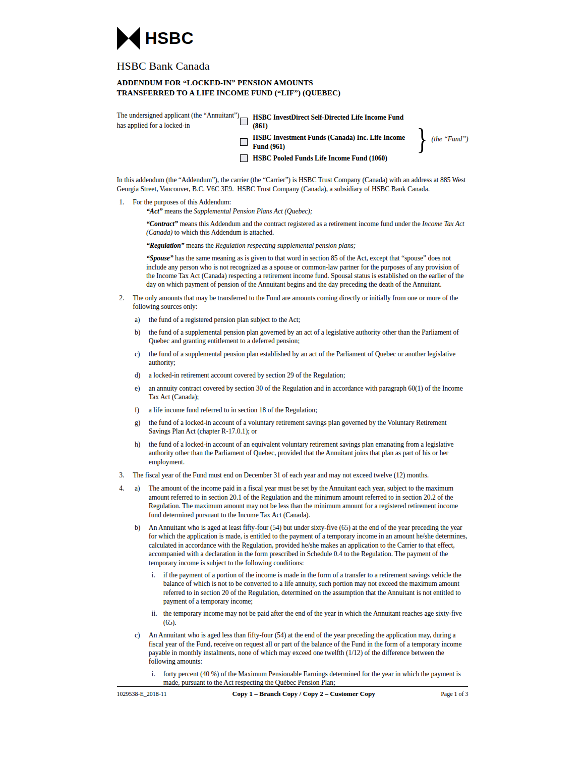HSBC
HSBC Bank Canada
ADDENDUM FOR “LOCKED-IN” PENSION AMOUNTS
TRANSFERRED TO A LIFE INCOME FUND (“LIF”) (QUEBEC)
The undersigned applicant (the “Annuitant”)
has applied for a locked-in
HSBC InvestDirect Self-Directed Life Income Fund (861)
HSBC Investment Funds (Canada) Inc. Life Income Fund (961)
HSBC Pooled Funds Life Income Fund (1060)
} (the “Fund”)
In this addendum (the “Addendum”), the carrier (the “Carrier”) is HSBC Trust Company (Canada) with an address at 885 West Georgia Street, Vancouver, B.C. V6C 3E9. HSBC Trust Company (Canada), a subsidiary of HSBC Bank Canada.
For the purposes of this Addendum:
“Act” means the Supplemental Pension Plans Act (Quebec);
“Contract” means this Addendum and the contract registered as a retirement income fund under the Income Tax Act (Canada) to which this Addendum is attached.
“Regulation” means the Regulation respecting supplemental pension plans;
“Spouse” has the same meaning as is given to that word in section 85 of the Act, except that “spouse” does not include any person who is not recognized as a spouse or common-law partner for the purposes of any provision of the Income Tax Act (Canada) respecting a retirement income fund. Spousal status is established on the earlier of the day on which payment of pension of the Annuitant begins and the day preceding the death of the Annuitant.
The only amounts that may be transferred to the Fund are amounts coming directly or initially from one or more of the following sources only:
the fund of a registered pension plan subject to the Act;
the fund of a supplemental pension plan governed by an act of a legislative authority other than the Parliament of Quebec and granting entitlement to a deferred pension;
the fund of a supplemental pension plan established by an act of the Parliament of Quebec or another legislative authority;
a locked-in retirement account covered by section 29 of the Regulation;
an annuity contract covered by section 30 of the Regulation and in accordance with paragraph 60(1) of the Income Tax Act (Canada);
a life income fund referred to in section 18 of the Regulation;
the fund of a locked-in account of a voluntary retirement savings plan governed by the Voluntary Retirement Savings Plan Act (chapter R-17.0.1); or
the fund of a locked-in account of an equivalent voluntary retirement savings plan emanating from a legislative authority other than the Parliament of Quebec, provided that the Annuitant joins that plan as part of his or her employment.
The fiscal year of the Fund must end on December 31 of each year and may not exceed twelve (12) months.
The amount of the income paid in a fiscal year must be set by the Annuitant each year, subject to the maximum amount referred to in section 20.1 of the Regulation and the minimum amount referred to in section 20.2 of the Regulation. The maximum amount may not be less than the minimum amount for a registered retirement income fund determined pursuant to the Income Tax Act (Canada).
An Annuitant who is aged at least fifty-four (54) but under sixty-five (65) at the end of the year preceding the year for which the application is made, is entitled to the payment of a temporary income in an amount he/she determines, calculated in accordance with the Regulation, provided he/she makes an application to the Carrier to that effect, accompanied with a declaration in the form prescribed in Schedule 0.4 to the Regulation. The payment of the temporary income is subject to the following conditions:
if the payment of a portion of the income is made in the form of a transfer to a retirement savings vehicle the balance of which is not to be converted to a life annuity, such portion may not exceed the maximum amount referred to in section 20 of the Regulation, determined on the assumption that the Annuitant is not entitled to payment of a temporary income;
the temporary income may not be paid after the end of the year in which the Annuitant reaches age sixty-five (65).
An Annuitant who is aged less than fifty-four (54) at the end of the year preceding the application may, during a fiscal year of the Fund, receive on request all or part of the balance of the Fund in the form of a temporary income payable in monthly instalments, none of which may exceed one twelfth (1/12) of the difference between the following amounts:
forty percent (40 %) of the Maximum Pensionable Earnings determined for the year in which the payment is made, pursuant to the Act respecting the Québec Pension Plan;
1029538-E_2018-11
Copy 1 – Branch Copy / Copy 2 – Customer Copy
Page 1 of 3